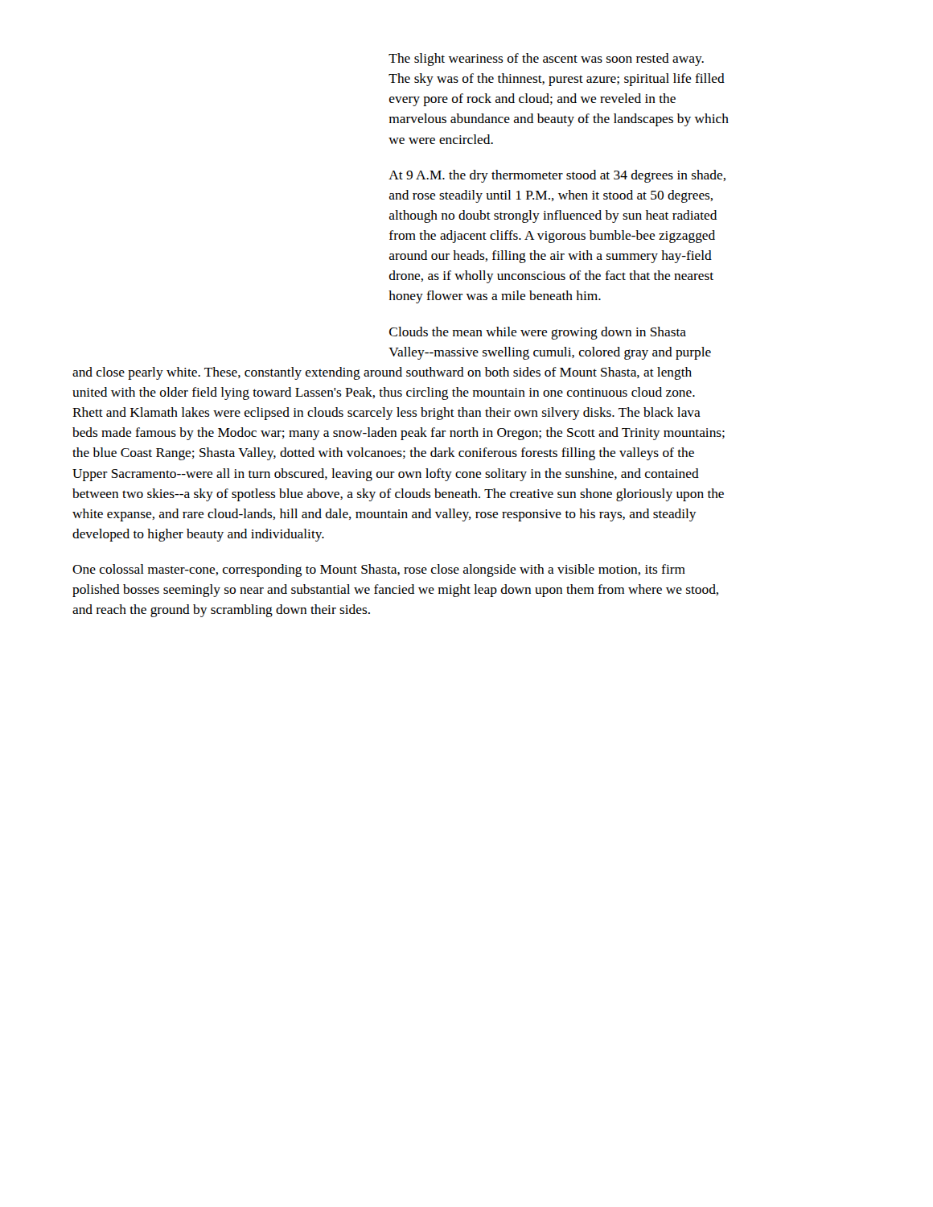The slight weariness of the ascent was soon rested away. The sky was of the thinnest, purest azure; spiritual life filled every pore of rock and cloud; and we reveled in the marvelous abundance and beauty of the landscapes by which we were encircled.
At 9 A.M. the dry thermometer stood at 34 degrees in shade, and rose steadily until 1 P.M., when it stood at 50 degrees, although no doubt strongly influenced by sun heat radiated from the adjacent cliffs. A vigorous bumble-bee zigzagged around our heads, filling the air with a summery hay-field drone, as if wholly unconscious of the fact that the nearest honey flower was a mile beneath him.
Clouds the mean while were growing down in Shasta Valley--massive swelling cumuli, colored gray and purple and close pearly white. These, constantly extending around southward on both sides of Mount Shasta, at length united with the older field lying toward Lassen's Peak, thus circling the mountain in one continuous cloud zone. Rhett and Klamath lakes were eclipsed in clouds scarcely less bright than their own silvery disks. The black lava beds made famous by the Modoc war; many a snow-laden peak far north in Oregon; the Scott and Trinity mountains; the blue Coast Range; Shasta Valley, dotted with volcanoes; the dark coniferous forests filling the valleys of the Upper Sacramento--were all in turn obscured, leaving our own lofty cone solitary in the sunshine, and contained between two skies--a sky of spotless blue above, a sky of clouds beneath. The creative sun shone gloriously upon the white expanse, and rare cloud-lands, hill and dale, mountain and valley, rose responsive to his rays, and steadily developed to higher beauty and individuality.
One colossal master-cone, corresponding to Mount Shasta, rose close alongside with a visible motion, its firm polished bosses seemingly so near and substantial we fancied we might leap down upon them from where we stood, and reach the ground by scrambling down their sides.